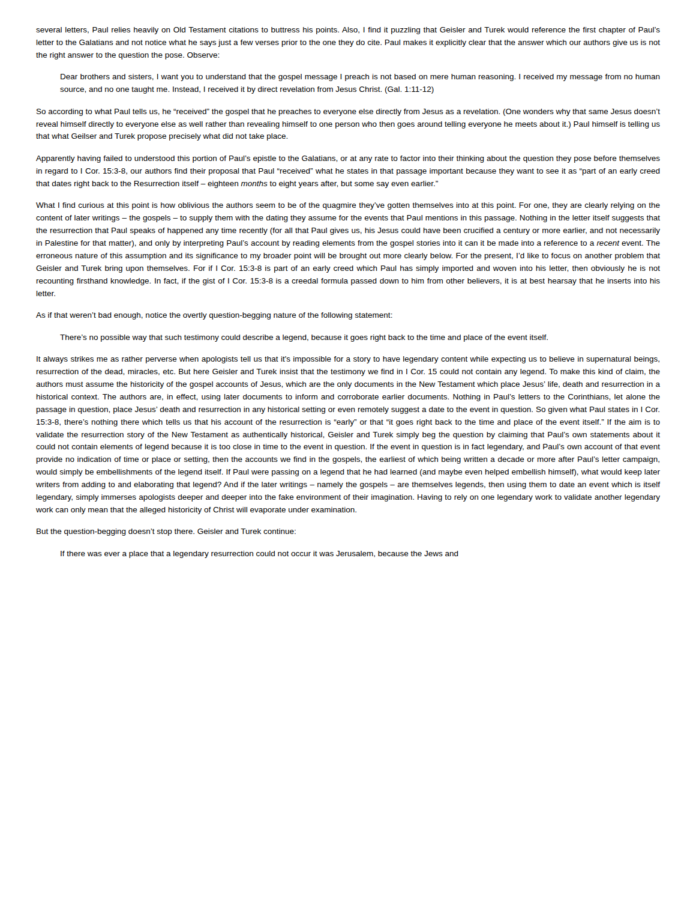several letters, Paul relies heavily on Old Testament citations to buttress his points. Also, I find it puzzling that Geisler and Turek would reference the first chapter of Paul’s letter to the Galatians and not notice what he says just a few verses prior to the one they do cite. Paul makes it explicitly clear that the answer which our authors give us is not the right answer to the question the pose. Observe:
Dear brothers and sisters, I want you to understand that the gospel message I preach is not based on mere human reasoning. I received my message from no human source, and no one taught me. Instead, I received it by direct revelation from Jesus Christ. (Gal. 1:11-12)
So according to what Paul tells us, he “received” the gospel that he preaches to everyone else directly from Jesus as a revelation. (One wonders why that same Jesus doesn’t reveal himself directly to everyone else as well rather than revealing himself to one person who then goes around telling everyone he meets about it.) Paul himself is telling us that what Geilser and Turek propose precisely what did not take place.
Apparently having failed to understood this portion of Paul’s epistle to the Galatians, or at any rate to factor into their thinking about the question they pose before themselves in regard to I Cor. 15:3-8, our authors find their proposal that Paul “received” what he states in that passage important because they want to see it as “part of an early creed that dates right back to the Resurrection itself – eighteen months to eight years after, but some say even earlier.”
What I find curious at this point is how oblivious the authors seem to be of the quagmire they’ve gotten themselves into at this point. For one, they are clearly relying on the content of later writings – the gospels – to supply them with the dating they assume for the events that Paul mentions in this passage. Nothing in the letter itself suggests that the resurrection that Paul speaks of happened any time recently (for all that Paul gives us, his Jesus could have been crucified a century or more earlier, and not necessarily in Palestine for that matter), and only by interpreting Paul’s account by reading elements from the gospel stories into it can it be made into a reference to a recent event. The erroneous nature of this assumption and its significance to my broader point will be brought out more clearly below. For the present, I’d like to focus on another problem that Geisler and Turek bring upon themselves. For if I Cor. 15:3-8 is part of an early creed which Paul has simply imported and woven into his letter, then obviously he is not recounting firsthand knowledge. In fact, if the gist of I Cor. 15:3-8 is a creedal formula passed down to him from other believers, it is at best hearsay that he inserts into his letter.
As if that weren’t bad enough, notice the overtly question-begging nature of the following statement:
There’s no possible way that such testimony could describe a legend, because it goes right back to the time and place of the event itself.
It always strikes me as rather perverse when apologists tell us that it's impossible for a story to have legendary content while expecting us to believe in supernatural beings, resurrection of the dead, miracles, etc. But here Geisler and Turek insist that the testimony we find in I Cor. 15 could not contain any legend. To make this kind of claim, the authors must assume the historicity of the gospel accounts of Jesus, which are the only documents in the New Testament which place Jesus’ life, death and resurrection in a historical context. The authors are, in effect, using later documents to inform and corroborate earlier documents. Nothing in Paul’s letters to the Corinthians, let alone the passage in question, place Jesus’ death and resurrection in any historical setting or even remotely suggest a date to the event in question. So given what Paul states in I Cor. 15:3-8, there’s nothing there which tells us that his account of the resurrection is “early” or that “it goes right back to the time and place of the event itself.” If the aim is to validate the resurrection story of the New Testament as authentically historical, Geisler and Turek simply beg the question by claiming that Paul’s own statements about it could not contain elements of legend because it is too close in time to the event in question. If the event in question is in fact legendary, and Paul’s own account of that event provide no indication of time or place or setting, then the accounts we find in the gospels, the earliest of which being written a decade or more after Paul’s letter campaign, would simply be embellishments of the legend itself. If Paul were passing on a legend that he had learned (and maybe even helped embellish himself), what would keep later writers from adding to and elaborating that legend? And if the later writings – namely the gospels – are themselves legends, then using them to date an event which is itself legendary, simply immerses apologists deeper and deeper into the fake environment of their imagination. Having to rely on one legendary work to validate another legendary work can only mean that the alleged historicity of Christ will evaporate under examination.
But the question-begging doesn’t stop there. Geisler and Turek continue:
If there was ever a place that a legendary resurrection could not occur it was Jerusalem, because the Jews and